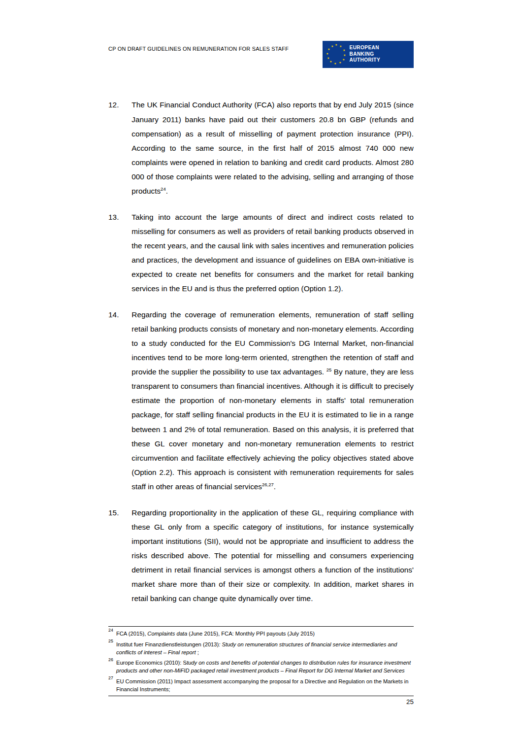CP on Draft Guidelines on Remuneration for Sales Staff
★ ★ ★ ★ ★ ★ ★ ★ ★ ★ ★ ★
EUROPEAN BANKING AUTHORITY
The UK Financial Conduct Authority (FCA) also reports that by end July 2015 (since January 2011) banks have paid out their customers 20.8 bn GBP (refunds and compensation) as a result of misselling of payment protection insurance (PPI). According to the same source, in the first half of 2015 almost 740 000 new complaints were opened in relation to banking and credit card products. Almost 280 000 of those complaints were related to the advising, selling and arranging of those products24.
Taking into account the large amounts of direct and indirect costs related to misselling for consumers as well as providers of retail banking products observed in the recent years, and the causal link with sales incentives and remuneration policies and practices, the development and issuance of guidelines on EBA own-initiative is expected to create net benefits for consumers and the market for retail banking services in the EU and is thus the preferred option (Option 1.2).
Regarding the coverage of remuneration elements, remuneration of staff selling retail banking products consists of monetary and non-monetary elements. According to a study conducted for the EU Commission's DG Internal Market, non-financial incentives tend to be more long-term oriented, strengthen the retention of staff and provide the supplier the possibility to use tax advantages. 25 By nature, they are less transparent to consumers than financial incentives. Although it is difficult to precisely estimate the proportion of non-monetary elements in staffs' total remuneration package, for staff selling financial products in the EU it is estimated to lie in a range between 1 and 2% of total remuneration. Based on this analysis, it is preferred that these GL cover monetary and non-monetary remuneration elements to restrict circumvention and facilitate effectively achieving the policy objectives stated above (Option 2.2). This approach is consistent with remuneration requirements for sales staff in other areas of financial services26,27.
Regarding proportionality in the application of these GL, requiring compliance with these GL only from a specific category of institutions, for instance systemically important institutions (SII), would not be appropriate and insufficient to address the risks described above. The potential for misselling and consumers experiencing detriment in retail financial services is amongst others a function of the institutions' market share more than of their size or complexity. In addition, market shares in retail banking can change quite dynamically over time.
24 FCA (2015), Complaints data (June 2015), FCA: Monthly PPI payouts (July 2015)
25 Institut fuer Finanzdienstleistungen (2013): Study on remuneration structures of financial service intermediaries and conflicts of interest – Final report ;
26 Europe Economics (2010): Study on costs and benefits of potential changes to distribution rules for insurance investment products and other non-MiFID packaged retail investment products – Final Report for DG Internal Market and Services
27 EU Commission (2011) Impact assessment accompanying the proposal for a Directive and Regulation on the Markets in Financial Instruments;
25